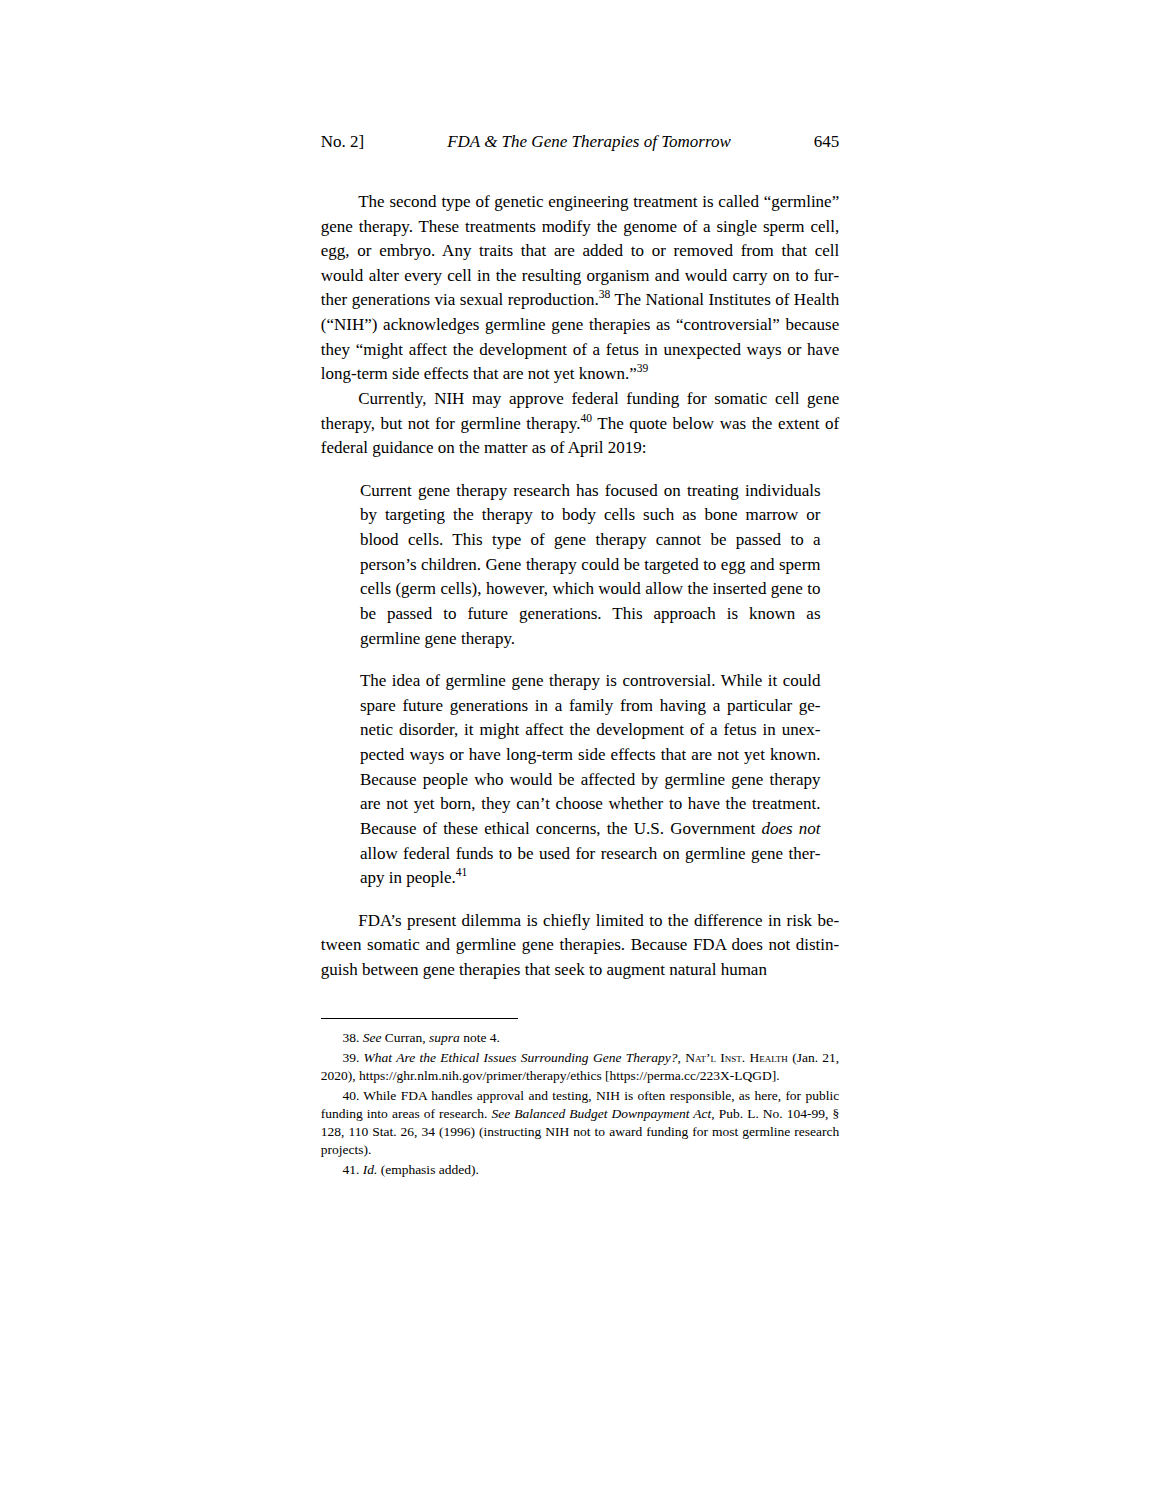No. 2] FDA & The Gene Therapies of Tomorrow 645
The second type of genetic engineering treatment is called “germline” gene therapy. These treatments modify the genome of a single sperm cell, egg, or embryo. Any traits that are added to or removed from that cell would alter every cell in the resulting organism and would carry on to further generations via sexual reproduction.38 The National Institutes of Health (“NIH”) acknowledges germline gene therapies as “controversial” because they “might affect the development of a fetus in unexpected ways or have long-term side effects that are not yet known.”39
Currently, NIH may approve federal funding for somatic cell gene therapy, but not for germline therapy.40 The quote below was the extent of federal guidance on the matter as of April 2019:
Current gene therapy research has focused on treating individuals by targeting the therapy to body cells such as bone marrow or blood cells. This type of gene therapy cannot be passed to a person’s children. Gene therapy could be targeted to egg and sperm cells (germ cells), however, which would allow the inserted gene to be passed to future generations. This approach is known as germline gene therapy.
The idea of germline gene therapy is controversial. While it could spare future generations in a family from having a particular genetic disorder, it might affect the development of a fetus in unexpected ways or have long-term side effects that are not yet known. Because people who would be affected by germline gene therapy are not yet born, they can’t choose whether to have the treatment. Because of these ethical concerns, the U.S. Government does not allow federal funds to be used for research on germline gene therapy in people.41
FDA’s present dilemma is chiefly limited to the difference in risk between somatic and germline gene therapies. Because FDA does not distinguish between gene therapies that seek to augment natural human
38. See Curran, supra note 4.
39. What Are the Ethical Issues Surrounding Gene Therapy?, Nat’l Inst. Health (Jan. 21, 2020), https://ghr.nlm.nih.gov/primer/therapy/ethics [https://perma.cc/223X-LQGD].
40. While FDA handles approval and testing, NIH is often responsible, as here, for public funding into areas of research. See Balanced Budget Downpayment Act, Pub. L. No. 104-99, § 128, 110 Stat. 26, 34 (1996) (instructing NIH not to award funding for most germline research projects).
41. Id. (emphasis added).